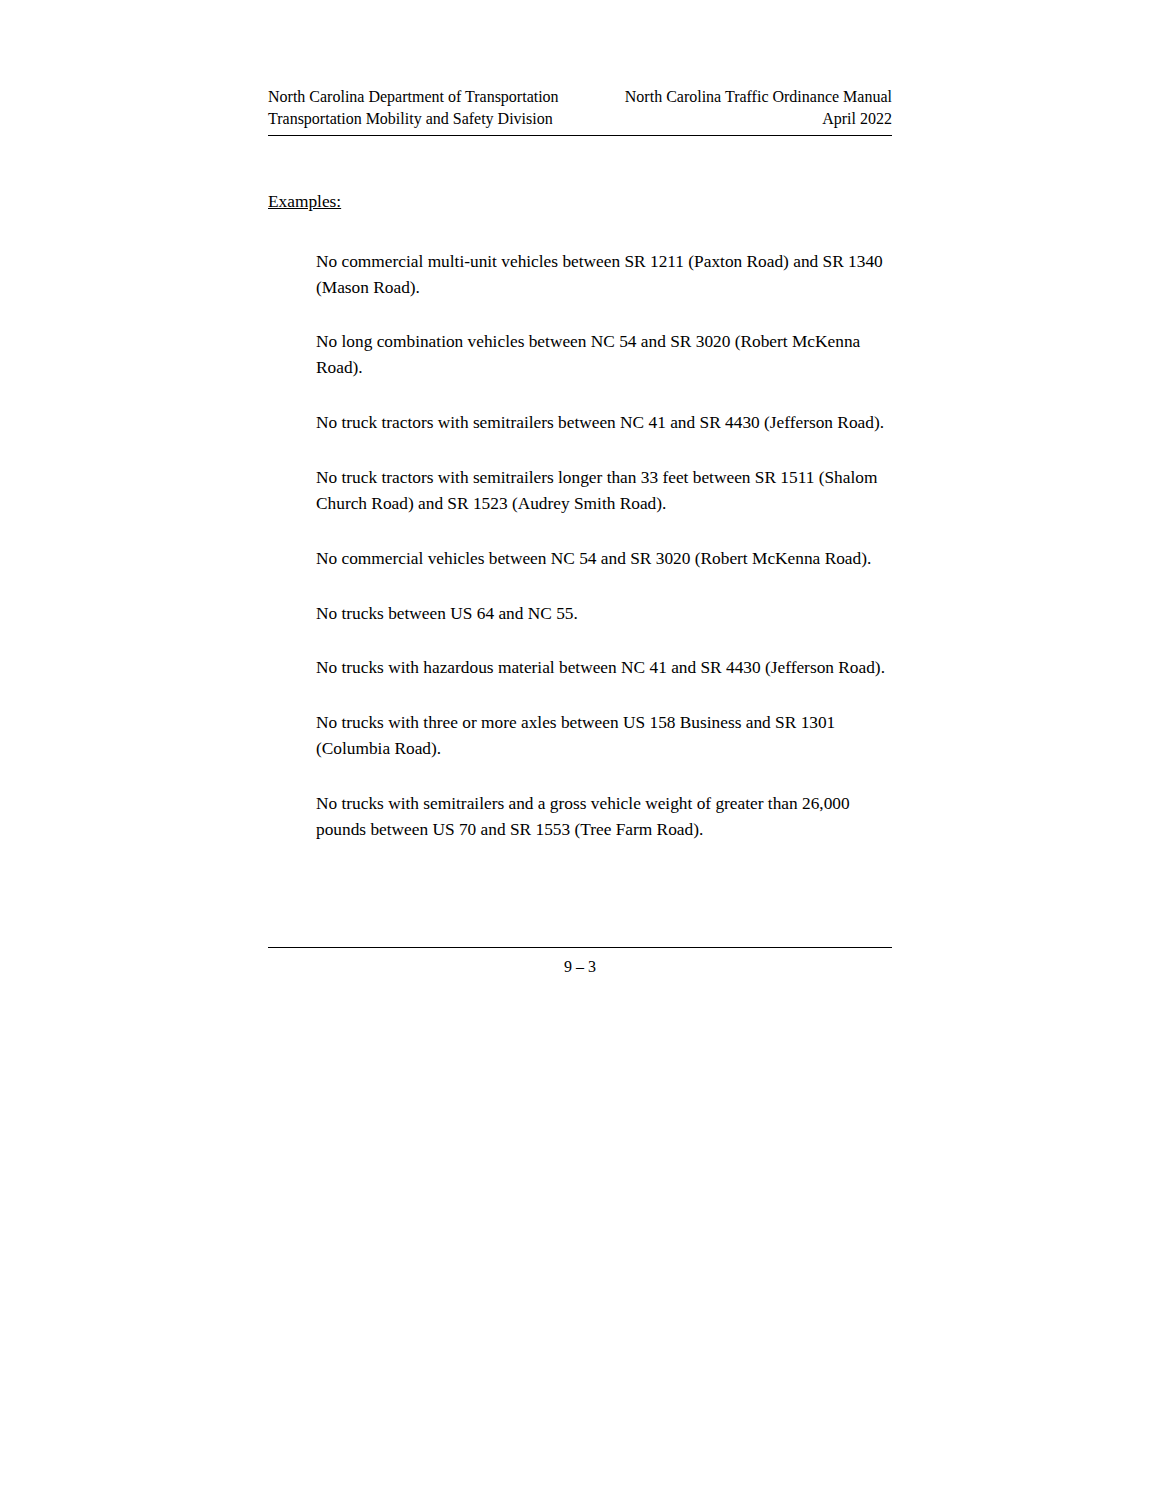North Carolina Department of Transportation
North Carolina Traffic Ordinance Manual
Transportation Mobility and Safety Division
April 2022
Examples:
No commercial multi-unit vehicles between SR 1211 (Paxton Road) and SR 1340 (Mason Road).
No long combination vehicles between NC 54 and SR 3020 (Robert McKenna Road).
No truck tractors with semitrailers between NC 41 and SR 4430 (Jefferson Road).
No truck tractors with semitrailers longer than 33 feet between SR 1511 (Shalom Church Road) and SR 1523 (Audrey Smith Road).
No commercial vehicles between NC 54 and SR 3020 (Robert McKenna Road).
No trucks between US 64 and NC 55.
No trucks with hazardous material between NC 41 and SR 4430 (Jefferson Road).
No trucks with three or more axles between US 158 Business and SR 1301 (Columbia Road).
No trucks with semitrailers and a gross vehicle weight of greater than 26,000 pounds between US 70 and SR 1553 (Tree Farm Road).
9 – 3